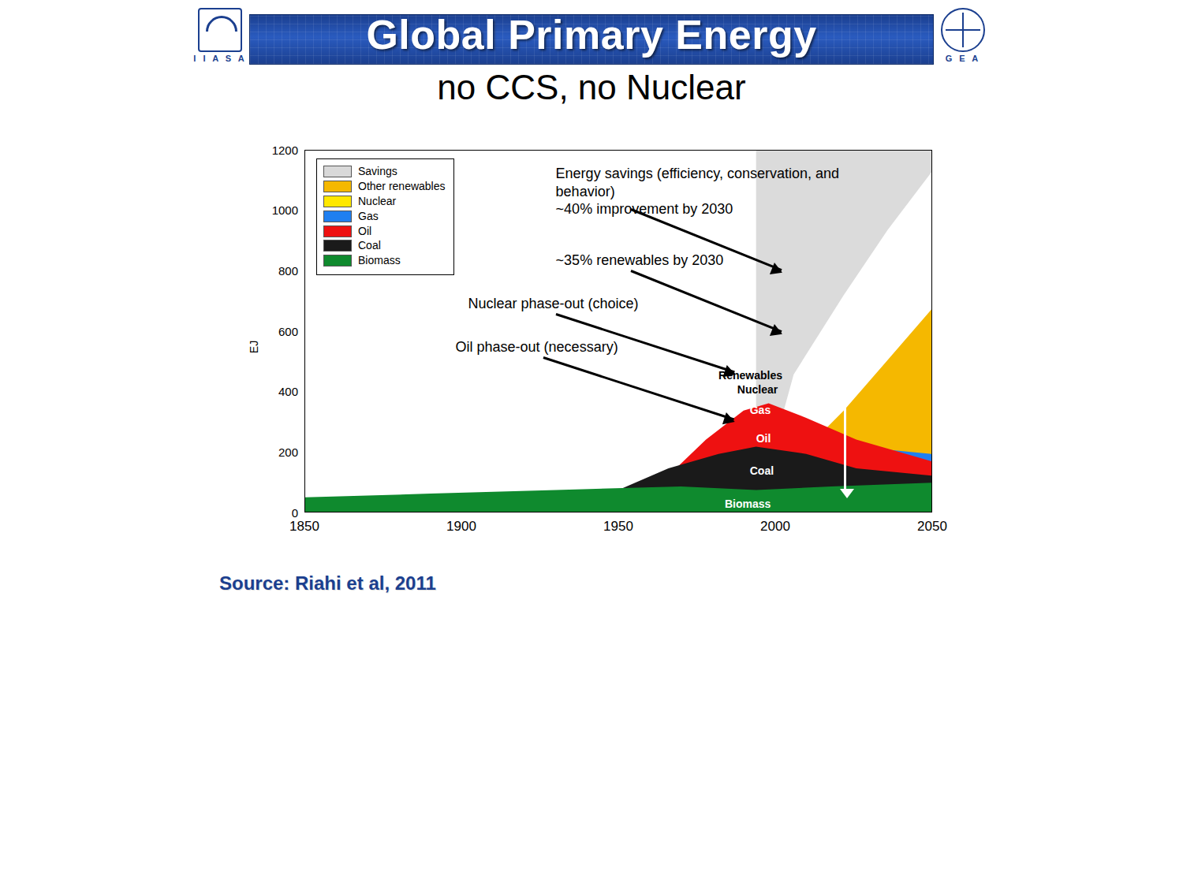Global Primary Energy
no CCS, no Nuclear
I I A S A
G E A
EJ
1200 1000 800 600 400 200 0
Savings
Other renewables
Nuclear
Gas
Oil
Coal
Biomass
Renewables
Nuclear
Gas
Oil
Coal
Biomass
Energy savings (efficiency, conservation, and behavior)
~40% improvement by 2030
~35% renewables by 2030
Nuclear phase-out (choice)
Oil phase-out (necessary)
1850 1900 1950 2000 2050
Source: Riahi et al, 2011